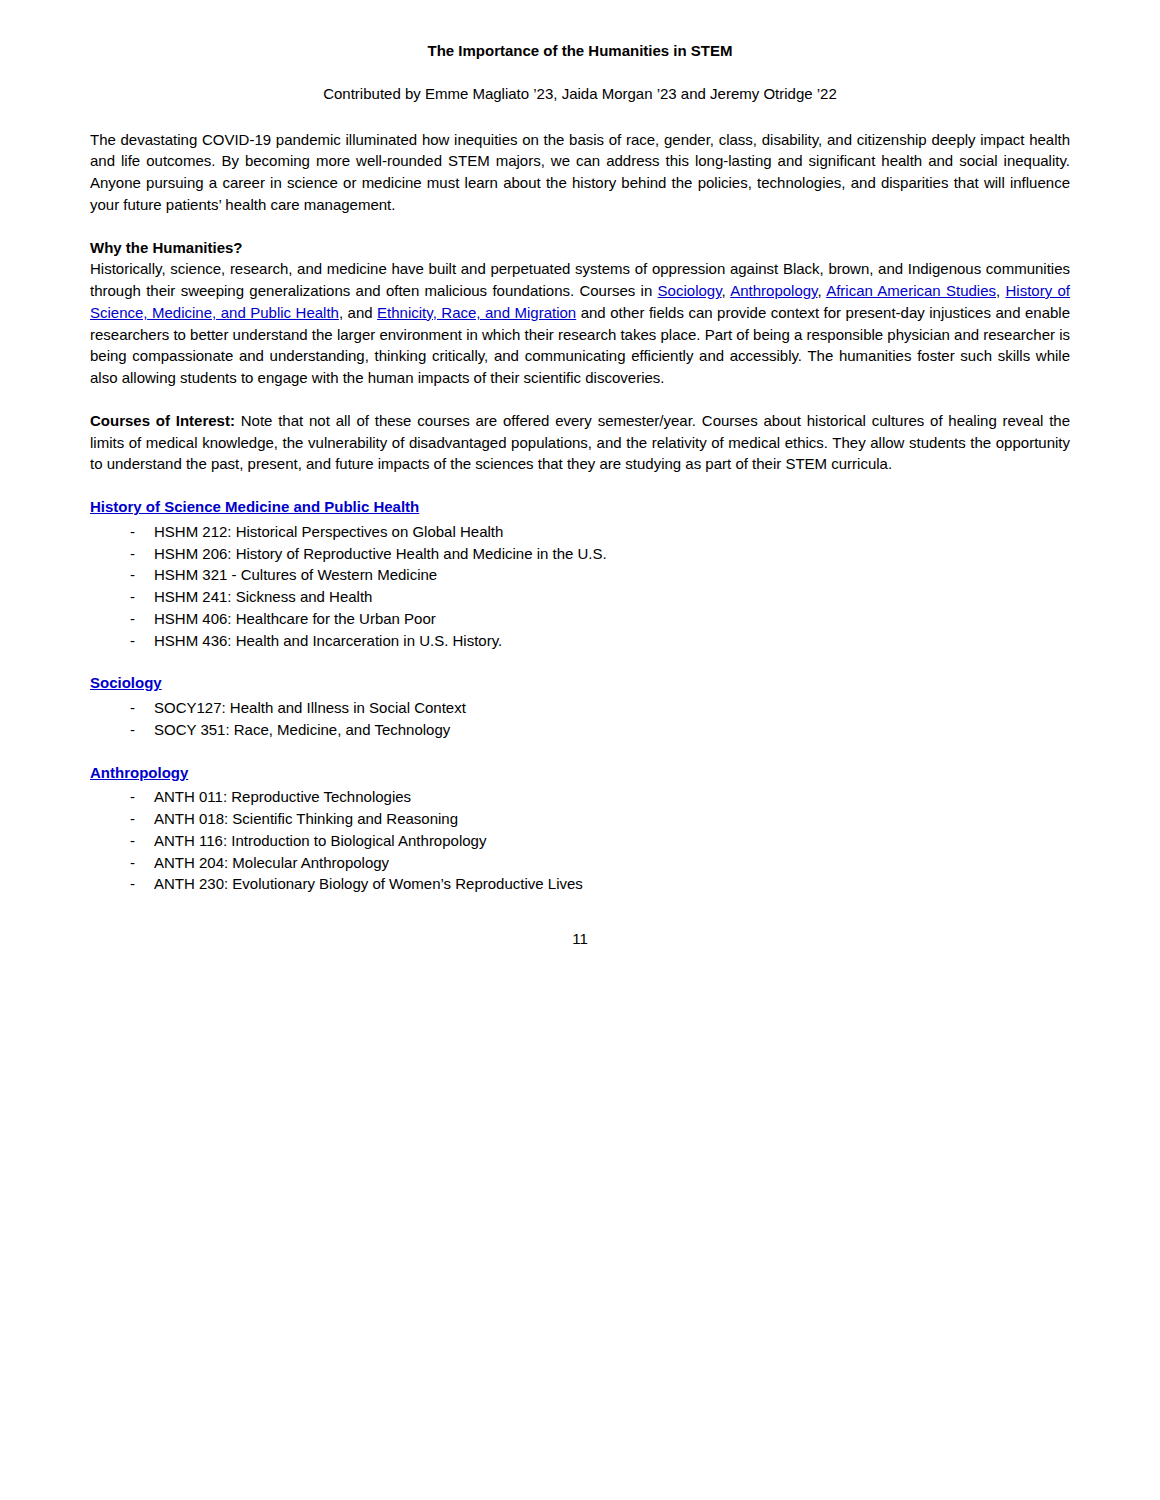The Importance of the Humanities in STEM
Contributed by Emme Magliato ’23, Jaida Morgan ’23 and Jeremy Otridge ’22
The devastating COVID-19 pandemic illuminated how inequities on the basis of race, gender, class, disability, and citizenship deeply impact health and life outcomes. By becoming more well-rounded STEM majors, we can address this long-lasting and significant health and social inequality. Anyone pursuing a career in science or medicine must learn about the history behind the policies, technologies, and disparities that will influence your future patients’ health care management.
Why the Humanities?
Historically, science, research, and medicine have built and perpetuated systems of oppression against Black, brown, and Indigenous communities through their sweeping generalizations and often malicious foundations. Courses in Sociology, Anthropology, African American Studies, History of Science, Medicine, and Public Health, and Ethnicity, Race, and Migration and other fields can provide context for present-day injustices and enable researchers to better understand the larger environment in which their research takes place. Part of being a responsible physician and researcher is being compassionate and understanding, thinking critically, and communicating efficiently and accessibly. The humanities foster such skills while also allowing students to engage with the human impacts of their scientific discoveries.
Courses of Interest: Note that not all of these courses are offered every semester/year. Courses about historical cultures of healing reveal the limits of medical knowledge, the vulnerability of disadvantaged populations, and the relativity of medical ethics. They allow students the opportunity to understand the past, present, and future impacts of the sciences that they are studying as part of their STEM curricula.
History of Science Medicine and Public Health
HSHM 212: Historical Perspectives on Global Health
HSHM 206: History of Reproductive Health and Medicine in the U.S.
HSHM 321 - Cultures of Western Medicine
HSHM 241: Sickness and Health
HSHM 406: Healthcare for the Urban Poor
HSHM 436: Health and Incarceration in U.S. History.
Sociology
SOCY127: Health and Illness in Social Context
SOCY 351: Race, Medicine, and Technology
Anthropology
ANTH 011: Reproductive Technologies
ANTH 018: Scientific Thinking and Reasoning
ANTH 116: Introduction to Biological Anthropology
ANTH 204: Molecular Anthropology
ANTH 230: Evolutionary Biology of Women’s Reproductive Lives
11